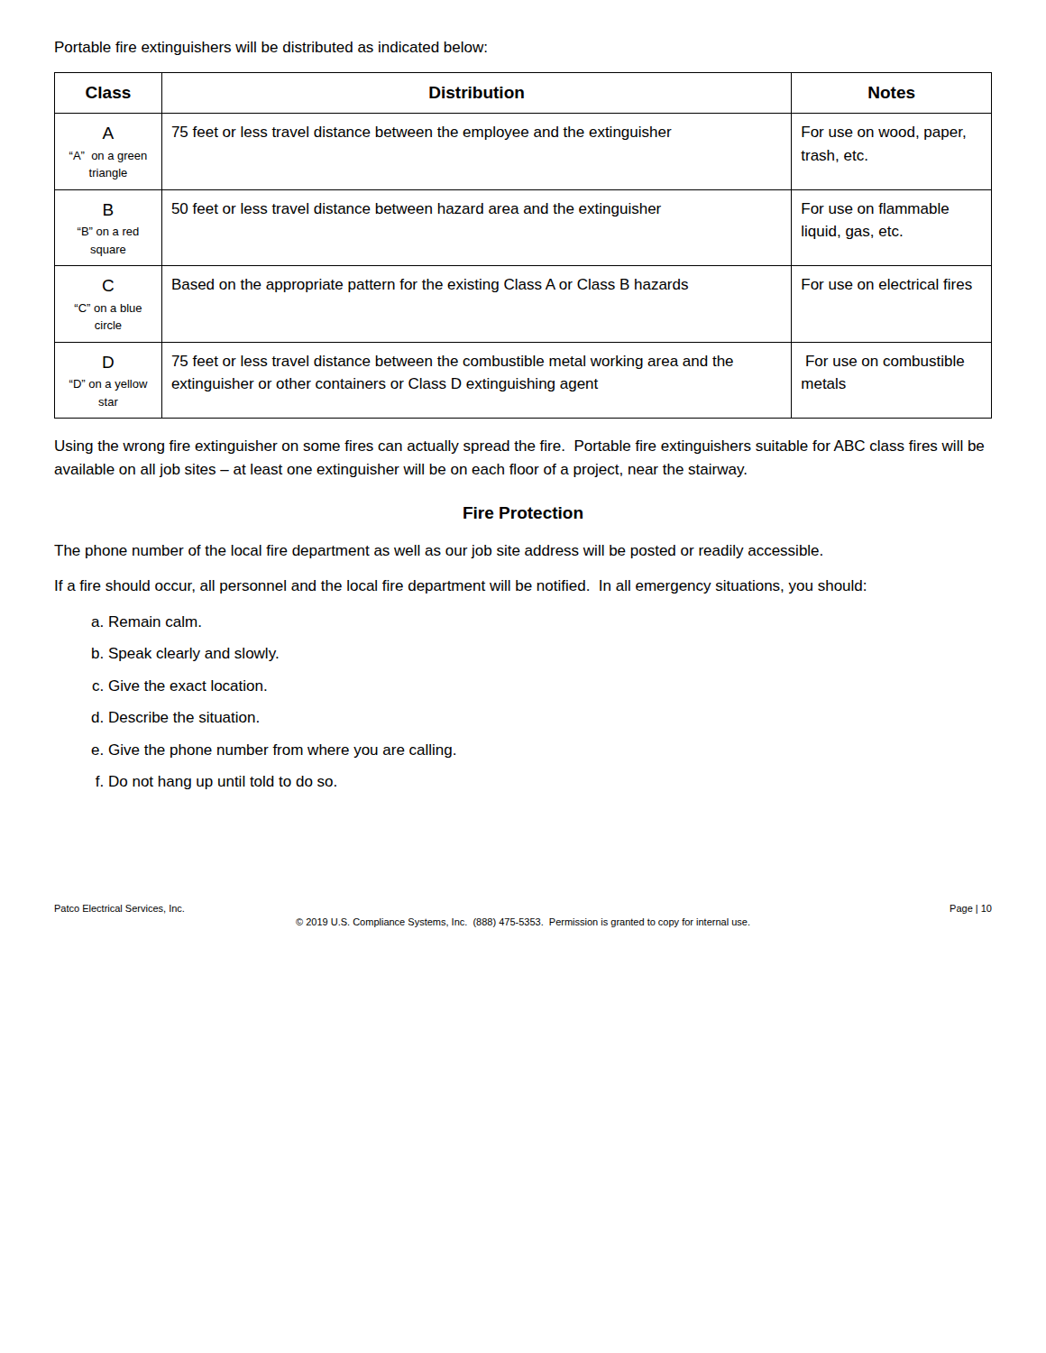Portable fire extinguishers will be distributed as indicated below:
| Class | Distribution | Notes |
| --- | --- | --- |
| A “A” on a green triangle | 75 feet or less travel distance between the employee and the extinguisher | For use on wood, paper, trash, etc. |
| B “B” on a red square | 50 feet or less travel distance between hazard area and the extinguisher | For use on flammable liquid, gas, etc. |
| C “C” on a blue circle | Based on the appropriate pattern for the existing Class A or Class B hazards | For use on electrical fires |
| D “D” on a yellow star | 75 feet or less travel distance between the combustible metal working area and the extinguisher or other containers or Class D extinguishing agent | For use on combustible metals |
Using the wrong fire extinguisher on some fires can actually spread the fire. Portable fire extinguishers suitable for ABC class fires will be available on all job sites – at least one extinguisher will be on each floor of a project, near the stairway.
Fire Protection
The phone number of the local fire department as well as our job site address will be posted or readily accessible.
If a fire should occur, all personnel and the local fire department will be notified. In all emergency situations, you should:
Remain calm.
Speak clearly and slowly.
Give the exact location.
Describe the situation.
Give the phone number from where you are calling.
Do not hang up until told to do so.
Patco Electrical Services, Inc. Page | 10
© 2019 U.S. Compliance Systems, Inc. (888) 475-5353. Permission is granted to copy for internal use.